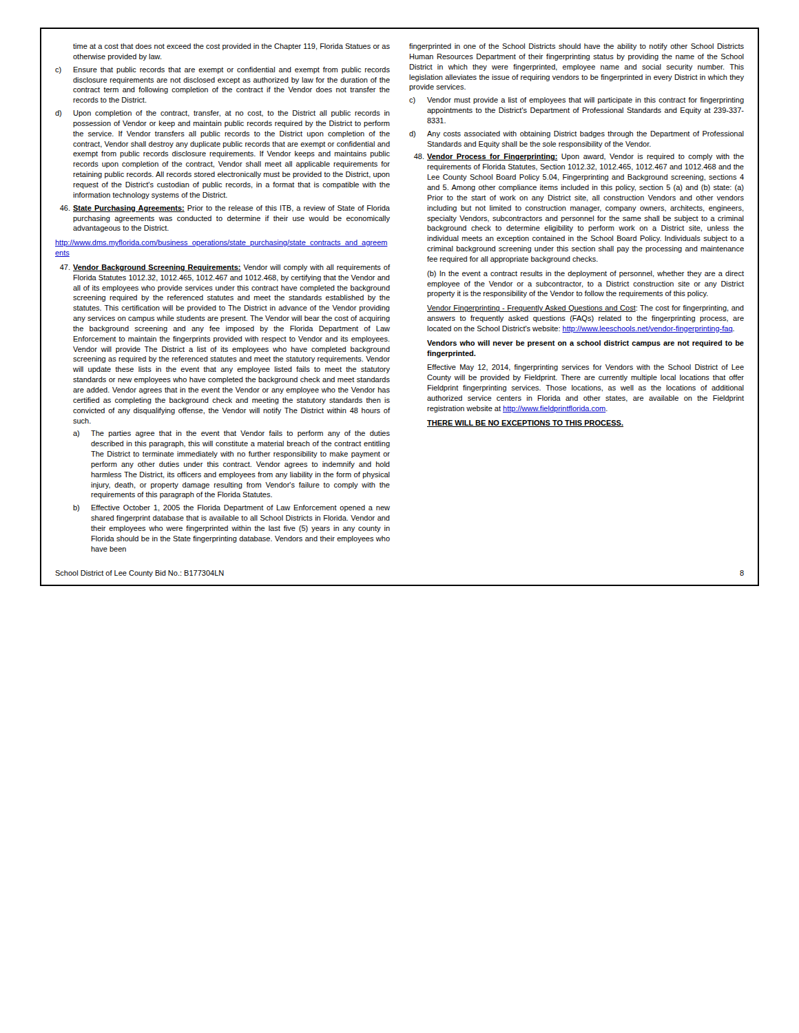time at a cost that does not exceed the cost provided in the Chapter 119, Florida Statues or as otherwise provided by law.
c) Ensure that public records that are exempt or confidential and exempt from public records disclosure requirements are not disclosed except as authorized by law for the duration of the contract term and following completion of the contract if the Vendor does not transfer the records to the District.
d) Upon completion of the contract, transfer, at no cost, to the District all public records in possession of Vendor or keep and maintain public records required by the District to perform the service. If Vendor transfers all public records to the District upon completion of the contract, Vendor shall destroy any duplicate public records that are exempt or confidential and exempt from public records disclosure requirements. If Vendor keeps and maintains public records upon completion of the contract, Vendor shall meet all applicable requirements for retaining public records. All records stored electronically must be provided to the District, upon request of the District's custodian of public records, in a format that is compatible with the information technology systems of the District.
46. State Purchasing Agreements: Prior to the release of this ITB, a review of State of Florida purchasing agreements was conducted to determine if their use would be economically advantageous to the District.
http://www.dms.myflorida.com/business_operations/state_purchasing/state_contracts_and_agreements
47. Vendor Background Screening Requirements: Vendor will comply with all requirements of Florida Statutes 1012.32, 1012.465, 1012.467 and 1012.468, by certifying that the Vendor and all of its employees who provide services under this contract have completed the background screening required by the referenced statutes and meet the standards established by the statutes. This certification will be provided to The District in advance of the Vendor providing any services on campus while students are present. The Vendor will bear the cost of acquiring the background screening and any fee imposed by the Florida Department of Law Enforcement to maintain the fingerprints provided with respect to Vendor and its employees. Vendor will provide The District a list of its employees who have completed background screening as required by the referenced statutes and meet the statutory requirements. Vendor will update these lists in the event that any employee listed fails to meet the statutory standards or new employees who have completed the background check and meet standards are added. Vendor agrees that in the event the Vendor or any employee who the Vendor has certified as completing the background check and meeting the statutory standards then is convicted of any disqualifying offense, the Vendor will notify The District within 48 hours of such.
a) The parties agree that in the event that Vendor fails to perform any of the duties described in this paragraph, this will constitute a material breach of the contract entitling The District to terminate immediately with no further responsibility to make payment or perform any other duties under this contract. Vendor agrees to indemnify and hold harmless The District, its officers and employees from any liability in the form of physical injury, death, or property damage resulting from Vendor's failure to comply with the requirements of this paragraph of the Florida Statutes.
b) Effective October 1, 2005 the Florida Department of Law Enforcement opened a new shared fingerprint database that is available to all School Districts in Florida. Vendor and their employees who were fingerprinted within the last five (5) years in any county in Florida should be in the State fingerprinting database. Vendors and their employees who have been
fingerprinted in one of the School Districts should have the ability to notify other School Districts Human Resources Department of their fingerprinting status by providing the name of the School District in which they were fingerprinted, employee name and social security number. This legislation alleviates the issue of requiring vendors to be fingerprinted in every District in which they provide services.
c) Vendor must provide a list of employees that will participate in this contract for fingerprinting appointments to the District's Department of Professional Standards and Equity at 239-337-8331.
d) Any costs associated with obtaining District badges through the Department of Professional Standards and Equity shall be the sole responsibility of the Vendor.
48. Vendor Process for Fingerprinting: Upon award, Vendor is required to comply with the requirements of Florida Statutes, Section 1012.32, 1012.465, 1012.467 and 1012.468 and the Lee County School Board Policy 5.04, Fingerprinting and Background screening, sections 4 and 5. Among other compliance items included in this policy, section 5 (a) and (b) state: (a) Prior to the start of work on any District site, all construction Vendors and other vendors including but not limited to construction manager, company owners, architects, engineers, specialty Vendors, subcontractors and personnel for the same shall be subject to a criminal background check to determine eligibility to perform work on a District site, unless the individual meets an exception contained in the School Board Policy. Individuals subject to a criminal background screening under this section shall pay the processing and maintenance fee required for all appropriate background checks.
(b) In the event a contract results in the deployment of personnel, whether they are a direct employee of the Vendor or a subcontractor, to a District construction site or any District property it is the responsibility of the Vendor to follow the requirements of this policy.
Vendor Fingerprinting - Frequently Asked Questions and Cost: The cost for fingerprinting, and answers to frequently asked questions (FAQs) related to the fingerprinting process, are located on the School District's website: http://www.leeschools.net/vendor-fingerprinting-faq.
Vendors who will never be present on a school district campus are not required to be fingerprinted.
Effective May 12, 2014, fingerprinting services for Vendors with the School District of Lee County will be provided by Fieldprint. There are currently multiple local locations that offer Fieldprint fingerprinting services. Those locations, as well as the locations of additional authorized service centers in Florida and other states, are available on the Fieldprint registration website at http://www.fieldprintflorida.com.
THERE WILL BE NO EXCEPTIONS TO THIS PROCESS.
School District of Lee County Bid No.: B177304LN
8